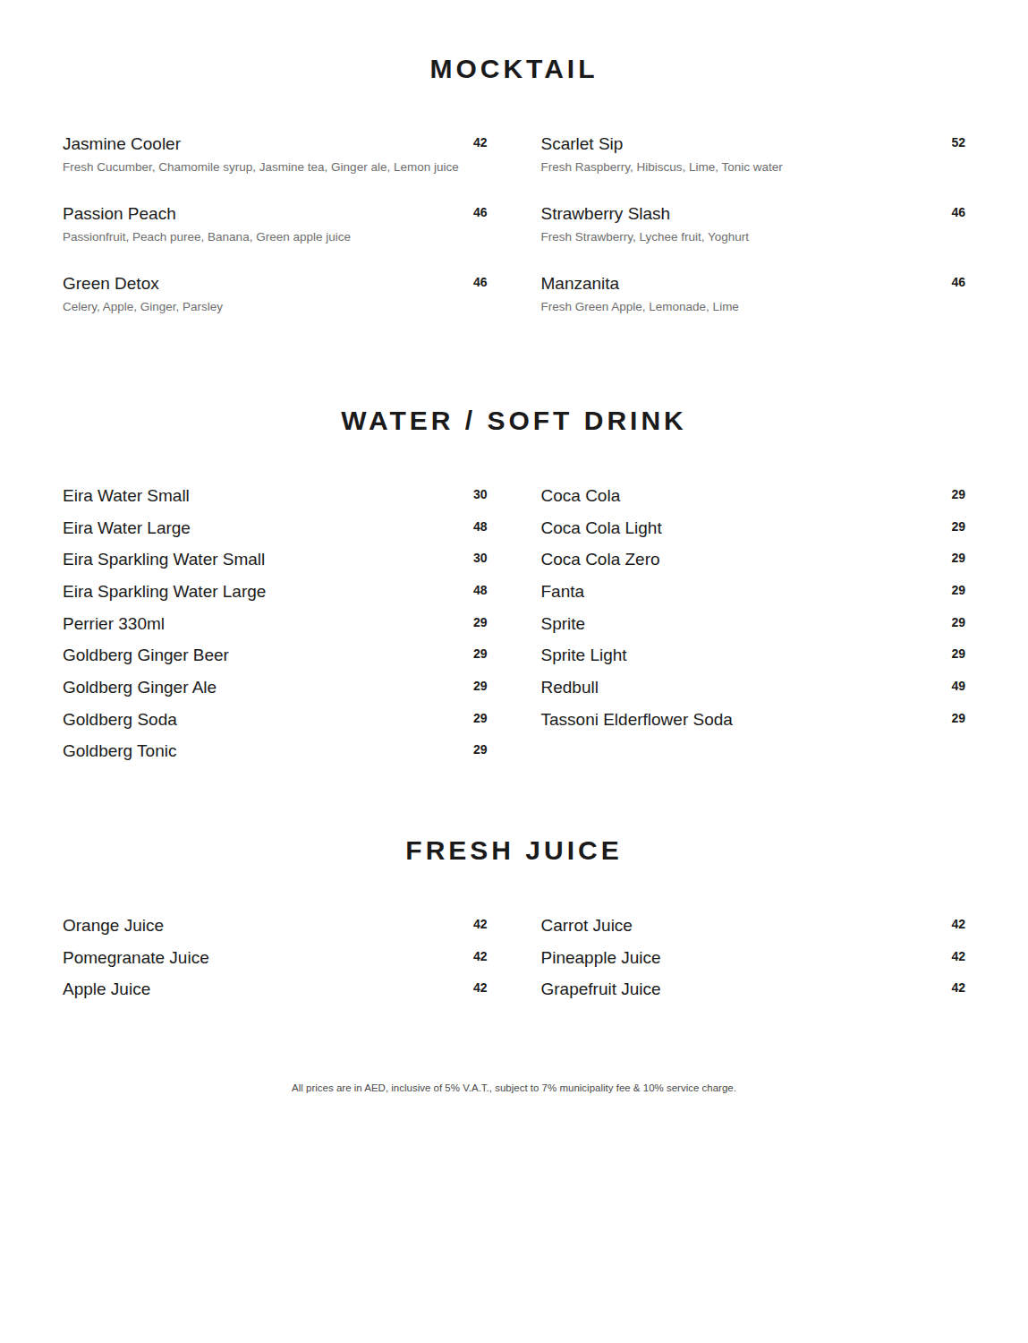Mocktail
Jasmine Cooler
42
Fresh Cucumber, Chamomile syrup, Jasmine tea, Ginger ale, Lemon juice
Passion Peach
46
Passionfruit, Peach puree, Banana, Green apple juice
Green Detox
46
Celery, Apple, Ginger, Parsley
Scarlet Sip
52
Fresh Raspberry, Hibiscus, Lime, Tonic water
Strawberry Slash
46
Fresh Strawberry, Lychee fruit, Yoghurt
Manzanita
46
Fresh Green Apple, Lemonade, Lime
Water / Soft Drink
Eira Water Small
30
Eira Water Large
48
Eira Sparkling Water Small
30
Eira Sparkling Water Large
48
Perrier 330ml
29
Goldberg Ginger Beer
29
Goldberg Ginger Ale
29
Goldberg Soda
29
Goldberg Tonic
29
Coca Cola
29
Coca Cola Light
29
Coca Cola Zero
29
Fanta
29
Sprite
29
Sprite Light
29
Redbull
49
Tassoni Elderflower Soda
29
Fresh Juice
Orange Juice
42
Pomegranate Juice
42
Apple Juice
42
Carrot Juice
42
Pineapple Juice
42
Grapefruit Juice
42
All prices are in AED, inclusive of 5% V.A.T., subject to 7% municipality fee & 10% service charge.